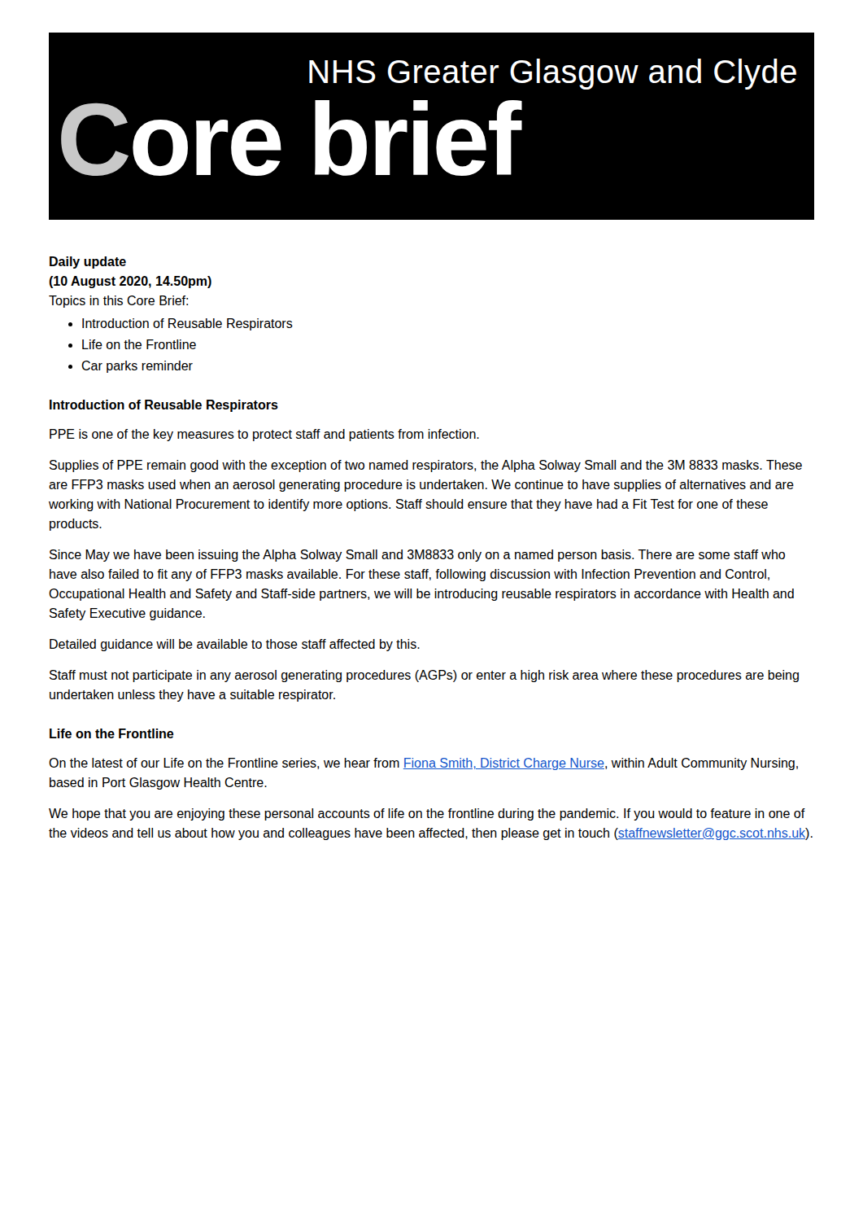NHS Greater Glasgow and Clyde
Core brief
Daily update
(10 August 2020, 14.50pm)
Topics in this Core Brief:
Introduction of Reusable Respirators
Life on the Frontline
Car parks reminder
Introduction of Reusable Respirators
PPE is one of the key measures to protect staff and patients from infection.
Supplies of PPE remain good with the exception of two named respirators, the Alpha Solway Small and the 3M 8833 masks. These are FFP3 masks used when an aerosol generating procedure is undertaken. We continue to have supplies of alternatives and are working with National Procurement to identify more options. Staff should ensure that they have had a Fit Test for one of these products.
Since May we have been issuing the Alpha Solway Small and 3M8833 only on a named person basis. There are some staff who have also failed to fit any of FFP3 masks available. For these staff, following discussion with Infection Prevention and Control, Occupational Health and Safety and Staff-side partners, we will be introducing reusable respirators in accordance with Health and Safety Executive guidance.
Detailed guidance will be available to those staff affected by this.
Staff must not participate in any aerosol generating procedures (AGPs) or enter a high risk area where these procedures are being undertaken unless they have a suitable respirator.
Life on the Frontline
On the latest of our Life on the Frontline series, we hear from Fiona Smith, District Charge Nurse, within Adult Community Nursing, based in Port Glasgow Health Centre.
We hope that you are enjoying these personal accounts of life on the frontline during the pandemic. If you would to feature in one of the videos and tell us about how you and colleagues have been affected, then please get in touch (staffnewsletter@ggc.scot.nhs.uk).